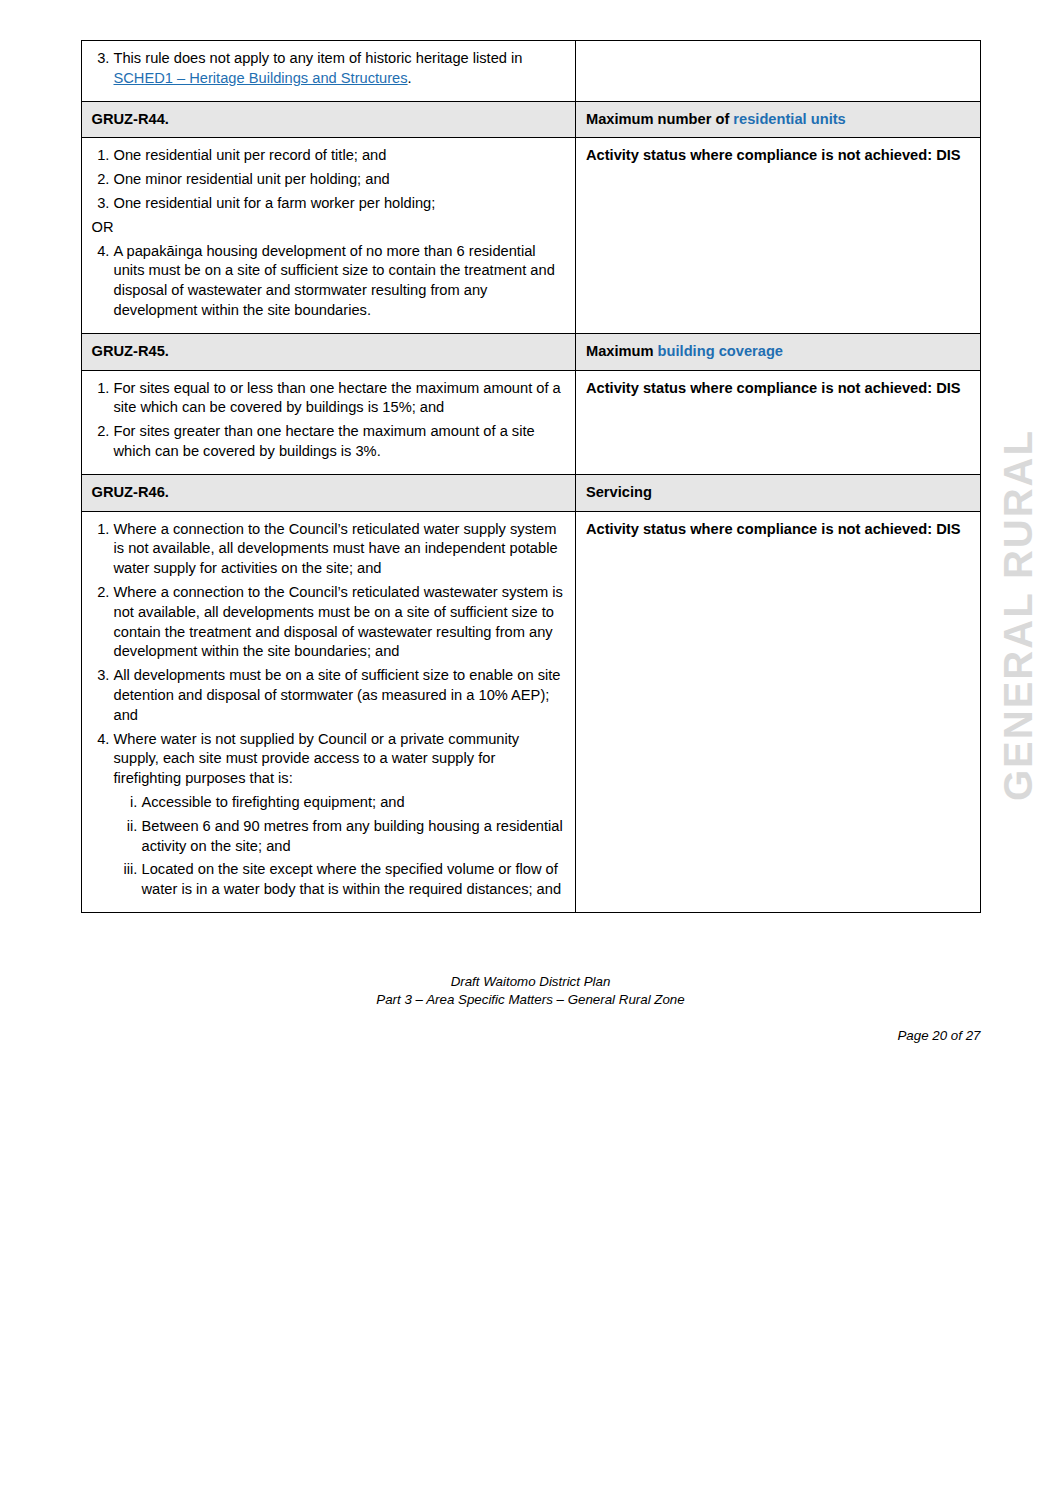GENERAL RURAL
| This rule does not apply to any item of historic heritage listed in SCHED1 – Heritage Buildings and Structures . | |
| GRUZ-R44. | Maximum number of residential units |
| One residential unit per record of title; and One minor residential unit per holding; and One residential unit for a farm worker per holding; OR A papakāinga housing development of no more than 6 residential units must be on a site of sufficient size to contain the treatment and disposal of wastewater and stormwater resulting from any development within the site boundaries. | Activity status where compliance is not achieved: DIS |
| GRUZ-R45. | Maximum building coverage |
| For sites equal to or less than one hectare the maximum amount of a site which can be covered by buildings is 15%; and For sites greater than one hectare the maximum amount of a site which can be covered by buildings is 3%. | Activity status where compliance is not achieved: DIS |
| GRUZ-R46. | Servicing |
| Where a connection to the Council’s reticulated water supply system is not available, all developments must have an independent potable water supply for activities on the site; and Where a connection to the Council’s reticulated wastewater system is not available, all developments must be on a site of sufficient size to contain the treatment and disposal of wastewater resulting from any development within the site boundaries; and All developments must be on a site of sufficient size to enable on site detention and disposal of stormwater (as measured in a 10% AEP); and Where water is not supplied by Council or a private community supply, each site must provide access to a water supply for firefighting purposes that is: Accessible to firefighting equipment; and Between 6 and 90 metres from any building housing a residential activity on the site; and Located on the site except where the specified volume or flow of water is in a water body that is within the required distances; and | Activity status where compliance is not achieved: DIS |
Draft Waitomo District Plan
Part 3 – Area Specific Matters – General Rural Zone
Page 20 of 27